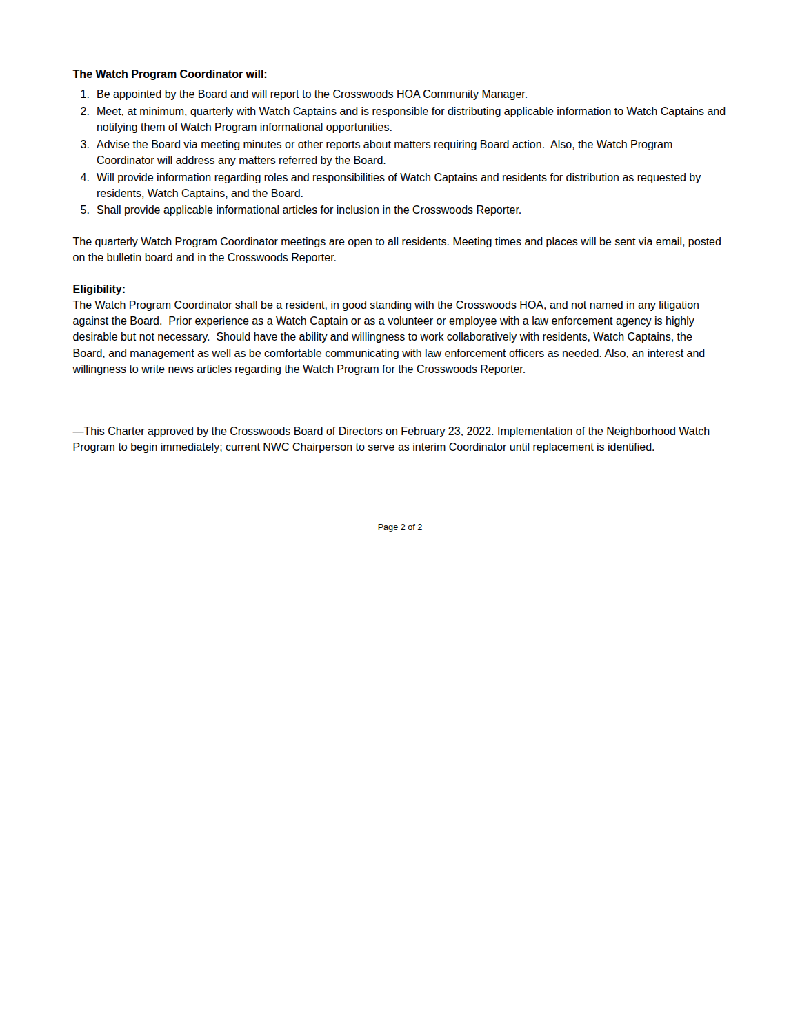The Watch Program Coordinator will:
Be appointed by the Board and will report to the Crosswoods HOA Community Manager.
Meet, at minimum, quarterly with Watch Captains and is responsible for distributing applicable information to Watch Captains and notifying them of Watch Program informational opportunities.
Advise the Board via meeting minutes or other reports about matters requiring Board action. Also, the Watch Program Coordinator will address any matters referred by the Board.
Will provide information regarding roles and responsibilities of Watch Captains and residents for distribution as requested by residents, Watch Captains, and the Board.
Shall provide applicable informational articles for inclusion in the Crosswoods Reporter.
The quarterly Watch Program Coordinator meetings are open to all residents. Meeting times and places will be sent via email, posted on the bulletin board and in the Crosswoods Reporter.
Eligibility:
The Watch Program Coordinator shall be a resident, in good standing with the Crosswoods HOA, and not named in any litigation against the Board. Prior experience as a Watch Captain or as a volunteer or employee with a law enforcement agency is highly desirable but not necessary. Should have the ability and willingness to work collaboratively with residents, Watch Captains, the Board, and management as well as be comfortable communicating with law enforcement officers as needed. Also, an interest and willingness to write news articles regarding the Watch Program for the Crosswoods Reporter.
—This Charter approved by the Crosswoods Board of Directors on February 23, 2022. Implementation of the Neighborhood Watch Program to begin immediately; current NWC Chairperson to serve as interim Coordinator until replacement is identified.
Page 2 of 2